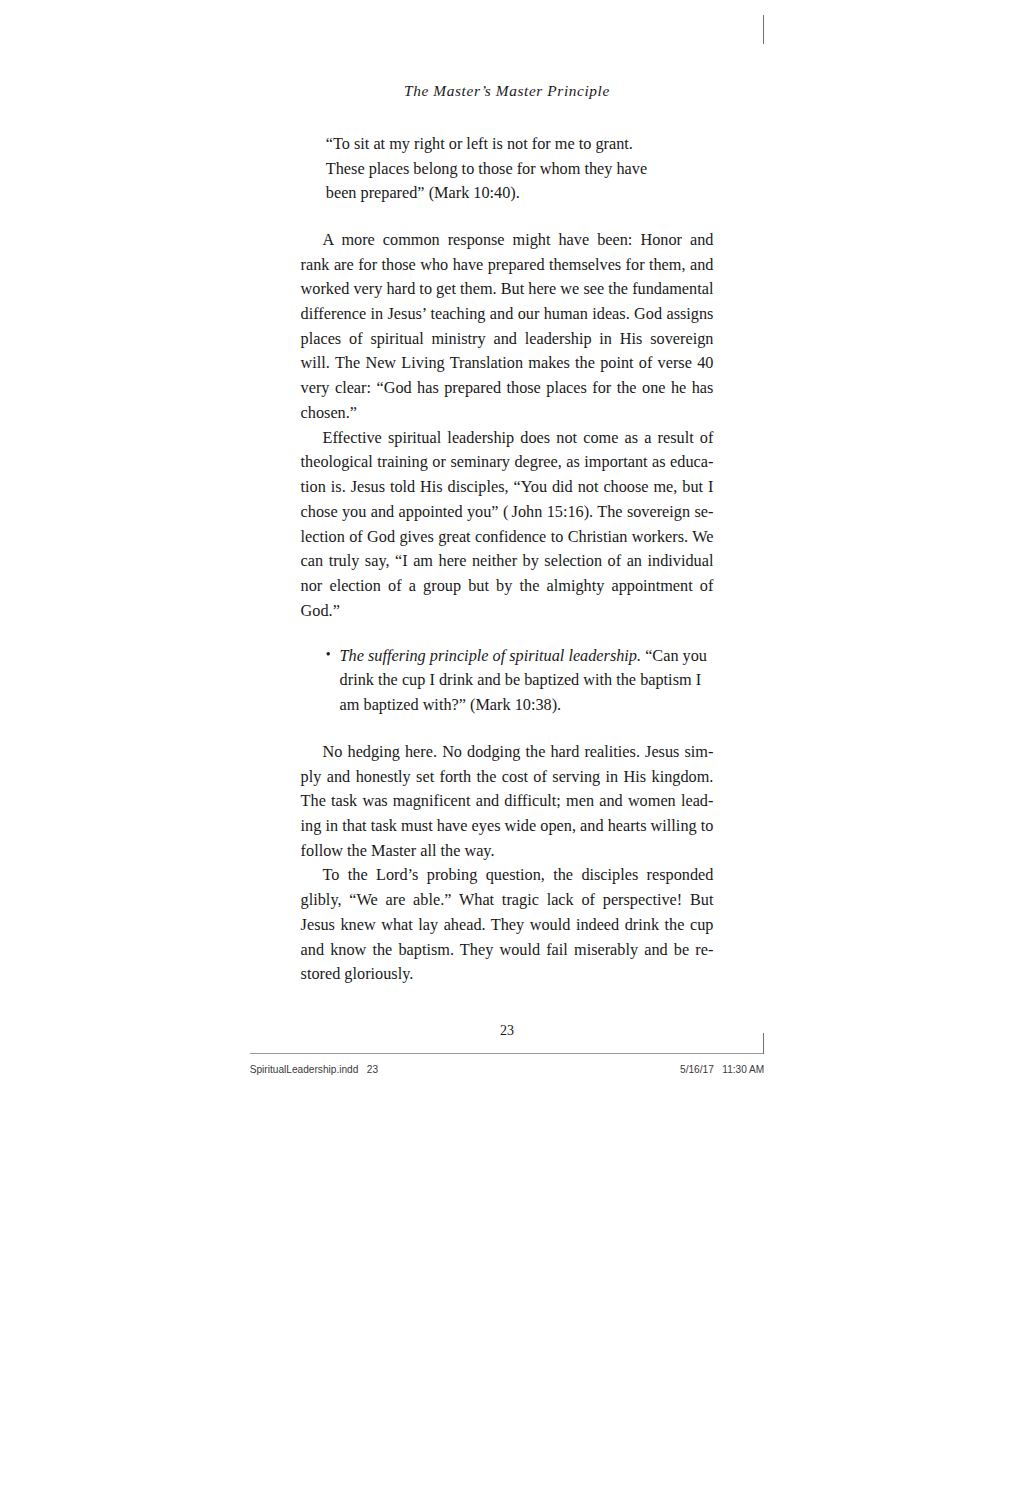The Master’s Master Principle
“To sit at my right or left is not for me to grant.
These places belong to those for whom they have
been prepared” (Mark 10:40).
A more common response might have been: Honor and rank are for those who have prepared themselves for them, and worked very hard to get them. But here we see the fundamental difference in Jesus’ teaching and our human ideas. God assigns places of spiritual ministry and leadership in His sovereign will. The New Living Translation makes the point of verse 40 very clear: “God has prepared those places for the one he has chosen.”
Effective spiritual leadership does not come as a result of theological training or seminary degree, as important as education is. Jesus told His disciples, “You did not choose me, but I chose you and appointed you” ( John 15:16). The sovereign selection of God gives great confidence to Christian workers. We can truly say, “I am here neither by selection of an individual nor election of a group but by the almighty appointment of God.”
• The suffering principle of spiritual leadership. “Can you drink the cup I drink and be baptized with the baptism I am baptized with?” (Mark 10:38).
No hedging here. No dodging the hard realities. Jesus simply and honestly set forth the cost of serving in His kingdom. The task was magnificent and difficult; men and women leading in that task must have eyes wide open, and hearts willing to follow the Master all the way.
To the Lord’s probing question, the disciples responded glibly, “We are able.” What tragic lack of perspective! But Jesus knew what lay ahead. They would indeed drink the cup and know the baptism. They would fail miserably and be restored gloriously.
23
SpiritualLeadership.indd 23 5/16/17 11:30 AM